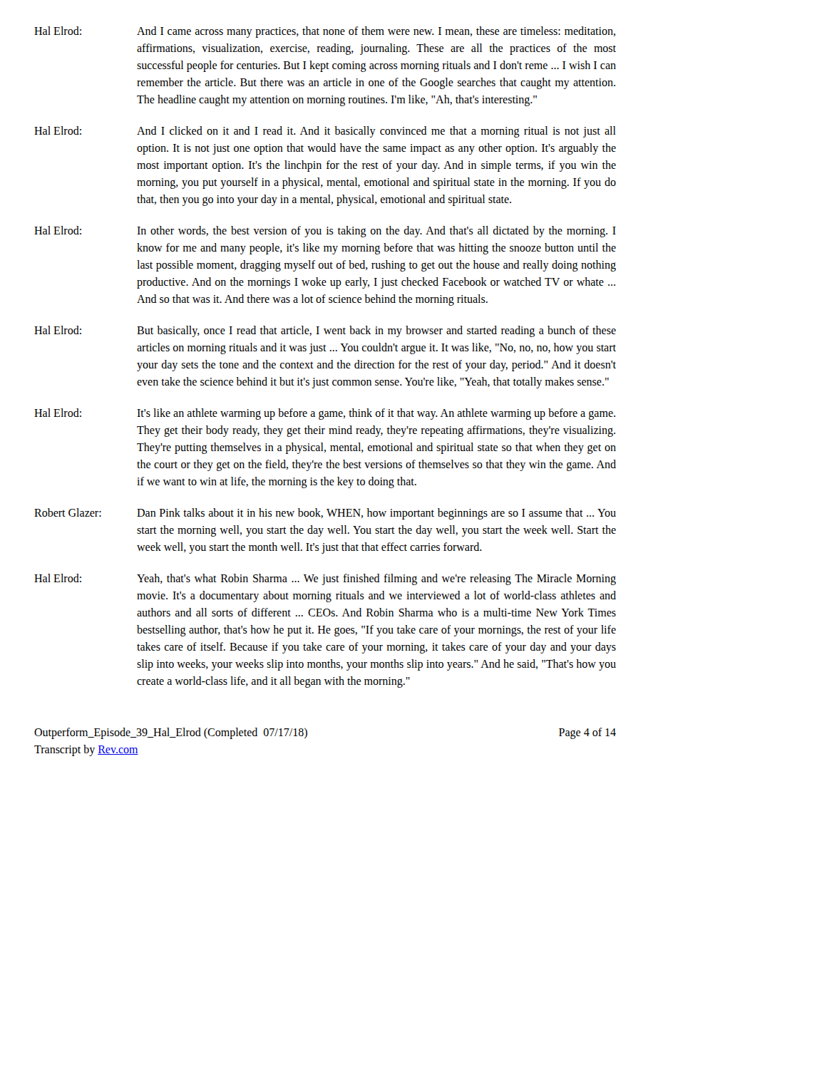Hal Elrod:
And I came across many practices, that none of them were new. I mean, these are timeless: meditation, affirmations, visualization, exercise, reading, journaling. These are all the practices of the most successful people for centuries. But I kept coming across morning rituals and I don't reme ... I wish I can remember the article. But there was an article in one of the Google searches that caught my attention. The headline caught my attention on morning routines. I'm like, "Ah, that's interesting."
Hal Elrod:
And I clicked on it and I read it. And it basically convinced me that a morning ritual is not just all option. It is not just one option that would have the same impact as any other option. It's arguably the most important option. It's the linchpin for the rest of your day. And in simple terms, if you win the morning, you put yourself in a physical, mental, emotional and spiritual state in the morning. If you do that, then you go into your day in a mental, physical, emotional and spiritual state.
Hal Elrod:
In other words, the best version of you is taking on the day. And that's all dictated by the morning. I know for me and many people, it's like my morning before that was hitting the snooze button until the last possible moment, dragging myself out of bed, rushing to get out the house and really doing nothing productive. And on the mornings I woke up early, I just checked Facebook or watched TV or whate ... And so that was it. And there was a lot of science behind the morning rituals.
Hal Elrod:
But basically, once I read that article, I went back in my browser and started reading a bunch of these articles on morning rituals and it was just ... You couldn't argue it. It was like, "No, no, no, how you start your day sets the tone and the context and the direction for the rest of your day, period." And it doesn't even take the science behind it but it's just common sense. You're like, "Yeah, that totally makes sense."
Hal Elrod:
It's like an athlete warming up before a game, think of it that way. An athlete warming up before a game. They get their body ready, they get their mind ready, they're repeating affirmations, they're visualizing. They're putting themselves in a physical, mental, emotional and spiritual state so that when they get on the court or they get on the field, they're the best versions of themselves so that they win the game. And if we want to win at life, the morning is the key to doing that.
Robert Glazer:
Dan Pink talks about it in his new book, WHEN, how important beginnings are so I assume that ... You start the morning well, you start the day well. You start the day well, you start the week well. Start the week well, you start the month well. It's just that that effect carries forward.
Hal Elrod:
Yeah, that's what Robin Sharma ... We just finished filming and we're releasing The Miracle Morning movie. It's a documentary about morning rituals and we interviewed a lot of world-class athletes and authors and all sorts of different ... CEOs. And Robin Sharma who is a multi-time New York Times bestselling author, that's how he put it. He goes, "If you take care of your mornings, the rest of your life takes care of itself. Because if you take care of your morning, it takes care of your day and your days slip into weeks, your weeks slip into months, your months slip into years." And he said, "That's how you create a world-class life, and it all began with the morning."
Outperform_Episode_39_Hal_Elrod (Completed 07/17/18)
Transcript by Rev.com
Page 4 of 14